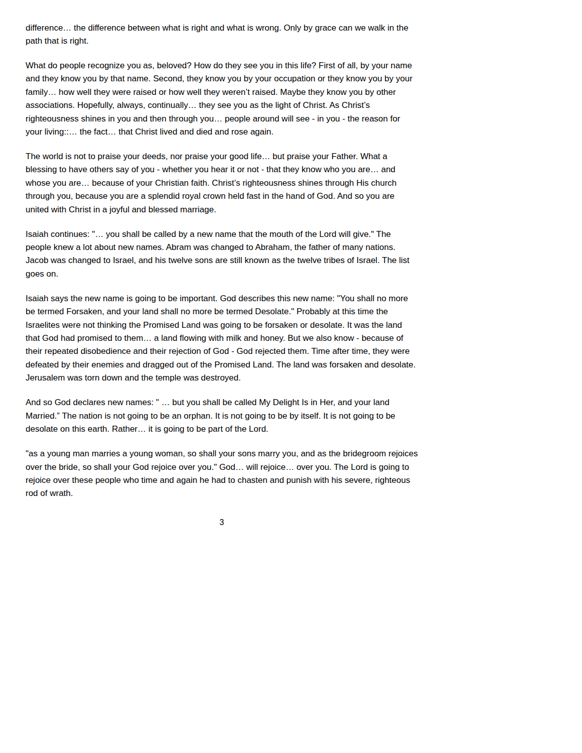difference… the difference between what is right and what is wrong. Only by grace can we walk in the path that is right.
What do people recognize you as, beloved? How do they see you in this life? First of all, by your name and they know you by that name. Second, they know you by your occupation or they know you by your family… how well they were raised or how well they weren’t raised. Maybe they know you by other associations. Hopefully, always, continually… they see you as the light of Christ. As Christ’s righteousness shines in you and then through you… people around will see - in you - the reason for your living::… the fact… that Christ lived and died and rose again.
The world is not to praise your deeds, nor praise your good life… but praise your Father. What a blessing to have others say of you - whether you hear it or not - that they know who you are… and whose you are… because of your Christian faith. Christ’s righteousness shines through His church through you, because you are a splendid royal crown held fast in the hand of God. And so you are united with Christ in a joyful and blessed marriage.
Isaiah continues: "… you shall be called by a new name that the mouth of the Lord will give." The people knew a lot about new names. Abram was changed to Abraham, the father of many nations. Jacob was changed to Israel, and his twelve sons are still known as the twelve tribes of Israel. The list goes on.
Isaiah says the new name is going to be important. God describes this new name: "You shall no more be termed Forsaken, and your land shall no more be termed Desolate." Probably at this time the Israelites were not thinking the Promised Land was going to be forsaken or desolate. It was the land that God had promised to them… a land flowing with milk and honey. But we also know - because of their repeated disobedience and their rejection of God - God rejected them. Time after time, they were defeated by their enemies and dragged out of the Promised Land. The land was forsaken and desolate. Jerusalem was torn down and the temple was destroyed.
And so God declares new names: " … but you shall be called My Delight Is in Her, and your land Married.” The nation is not going to be an orphan. It is not going to be by itself. It is not going to be desolate on this earth. Rather… it is going to be part of the Lord.
"as a young man marries a young woman, so shall your sons marry you, and as the bridegroom rejoices over the bride, so shall your God rejoice over you." God… will rejoice… over you. The Lord is going to rejoice over these people who time and again he had to chasten and punish with his severe, righteous rod of wrath.
3